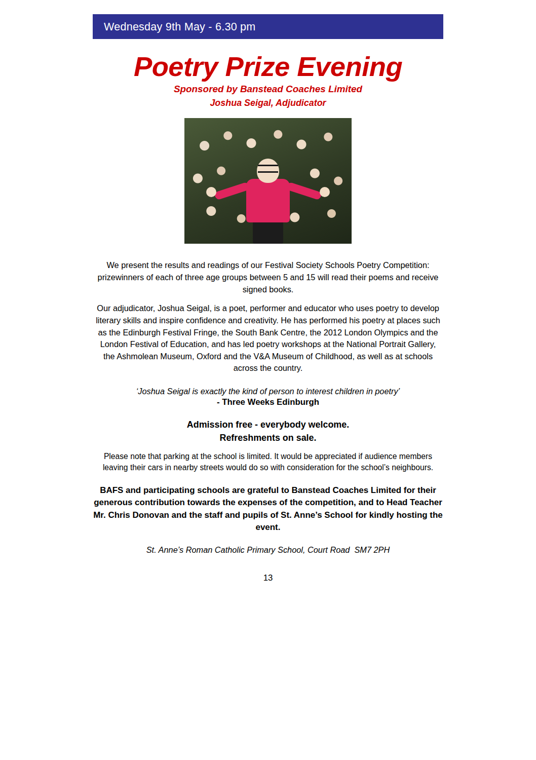Wednesday 9th May - 6.30 pm
Poetry Prize Evening
Sponsored by Banstead Coaches Limited
Joshua Seigal, Adjudicator
We present the results and readings of our Festival Society Schools Poetry Competition: prizewinners of each of three age groups between 5 and 15 will read their poems and receive signed books.
Our adjudicator, Joshua Seigal, is a poet, performer and educator who uses poetry to develop literary skills and inspire confidence and creativity. He has performed his poetry at places such as the Edinburgh Festival Fringe, the South Bank Centre, the 2012 London Olympics and the London Festival of Education, and has led poetry workshops at the National Portrait Gallery, the Ashmolean Museum, Oxford and the V&A Museum of Childhood, as well as at schools across the country.
‘Joshua Seigal is exactly the kind of person to interest children in poetry’
- Three Weeks Edinburgh
Admission free - everybody welcome.
Refreshments on sale.
Please note that parking at the school is limited. It would be appreciated if audience members leaving their cars in nearby streets would do so with consideration for the school’s neighbours.
BAFS and participating schools are grateful to Banstead Coaches Limited for their generous contribution towards the expenses of the competition, and to Head Teacher Mr. Chris Donovan and the staff and pupils of St. Anne’s School for kindly hosting the event.
St. Anne’s Roman Catholic Primary School, Court Road SM7 2PH
13